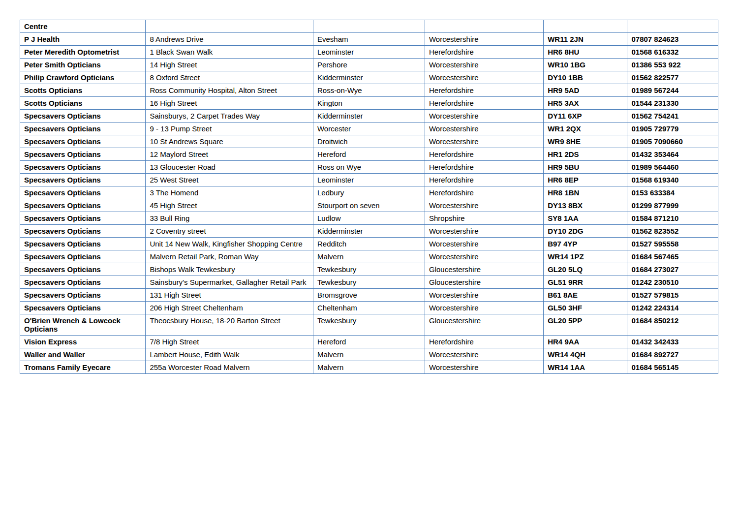| Centre | | | | | |
| P J Health | 8 Andrews Drive | Evesham | Worcestershire | WR11 2JN | 07807 824623 |
| Peter Meredith Optometrist | 1 Black Swan Walk | Leominster | Herefordshire | HR6 8HU | 01568 616332 |
| Peter Smith Opticians | 14 High Street | Pershore | Worcestershire | WR10 1BG | 01386 553 922 |
| Philip Crawford Opticians | 8 Oxford Street | Kidderminster | Worcestershire | DY10 1BB | 01562 822577 |
| Scotts Opticians | Ross Community Hospital, Alton Street | Ross-on-Wye | Herefordshire | HR9 5AD | 01989 567244 |
| Scotts Opticians | 16 High Street | Kington | Herefordshire | HR5 3AX | 01544 231330 |
| Specsavers Opticians | Sainsburys, 2 Carpet Trades Way | Kidderminster | Worcestershire | DY11 6XP | 01562 754241 |
| Specsavers Opticians | 9 - 13 Pump Street | Worcester | Worcestershire | WR1 2QX | 01905 729779 |
| Specsavers Opticians | 10 St Andrews Square | Droitwich | Worcestershire | WR9 8HE | 01905 7090660 |
| Specsavers Opticians | 12 Maylord Street | Hereford | Herefordshire | HR1 2DS | 01432 353464 |
| Specsavers Opticians | 13 Gloucester Road | Ross on Wye | Herefordshire | HR9 5BU | 01989 564460 |
| Specsavers Opticians | 25 West Street | Leominster | Herefordshire | HR6 8EP | 01568 619340 |
| Specsavers Opticians | 3 The Homend | Ledbury | Herefordshire | HR8 1BN | 0153 633384 |
| Specsavers Opticians | 45 High Street | Stourport on seven | Worcestershire | DY13 8BX | 01299 877999 |
| Specsavers Opticians | 33 Bull Ring | Ludlow | Shropshire | SY8 1AA | 01584 871210 |
| Specsavers Opticians | 2 Coventry street | Kidderminster | Worcestershire | DY10 2DG | 01562 823552 |
| Specsavers Opticians | Unit 14 New Walk, Kingfisher Shopping Centre | Redditch | Worcestershire | B97 4YP | 01527 595558 |
| Specsavers Opticians | Malvern Retail Park, Roman Way | Malvern | Worcestershire | WR14 1PZ | 01684 567465 |
| Specsavers Opticians | Bishops Walk Tewkesbury | Tewkesbury | Gloucestershire | GL20 5LQ | 01684 273027 |
| Specsavers Opticians | Sainsbury's Supermarket, Gallagher Retail Park | Tewkesbury | Gloucestershire | GL51 9RR | 01242 230510 |
| Specsavers Opticians | 131 High Street | Bromsgrove | Worcestershire | B61 8AE | 01527 579815 |
| Specsavers Opticians | 206 High Street Cheltenham | Cheltenham | Worcestershire | GL50 3HF | 01242 224314 |
| O'Brien Wrench & Lowcock Opticians | Theocsbury House, 18-20 Barton Street | Tewkesbury | Gloucestershire | GL20 5PP | 01684 850212 |
| Vision Express | 7/8 High Street | Hereford | Herefordshire | HR4 9AA | 01432 342433 |
| Waller and Waller | Lambert House, Edith Walk | Malvern | Worcestershire | WR14 4QH | 01684 892727 |
| Tromans Family Eyecare | 255a Worcester Road Malvern | Malvern | Worcestershire | WR14 1AA | 01684 565145 |